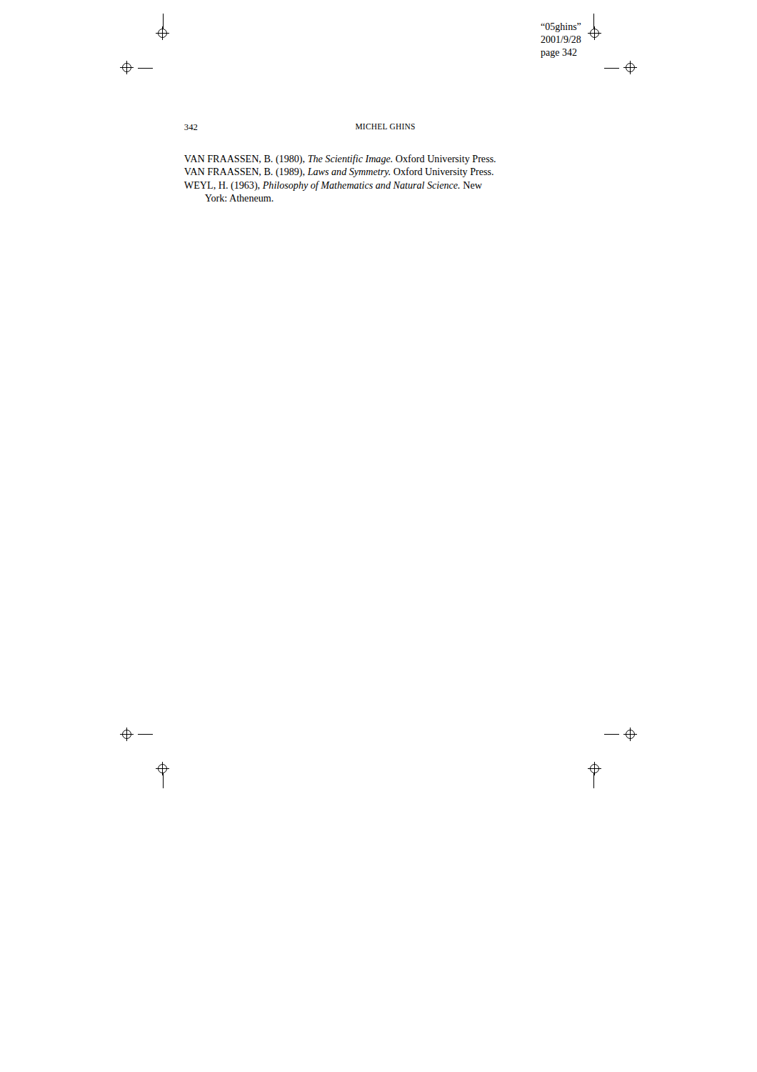“05ghins”
2001/9/28
page 342
342
MICHEL GHINS
VAN FRAASSEN, B. (1980), The Scientific Image. Oxford University Press.
VAN FRAASSEN, B. (1989), Laws and Symmetry. Oxford University Press.
WEYL, H. (1963), Philosophy of Mathematics and Natural Science. New
York: Atheneum.